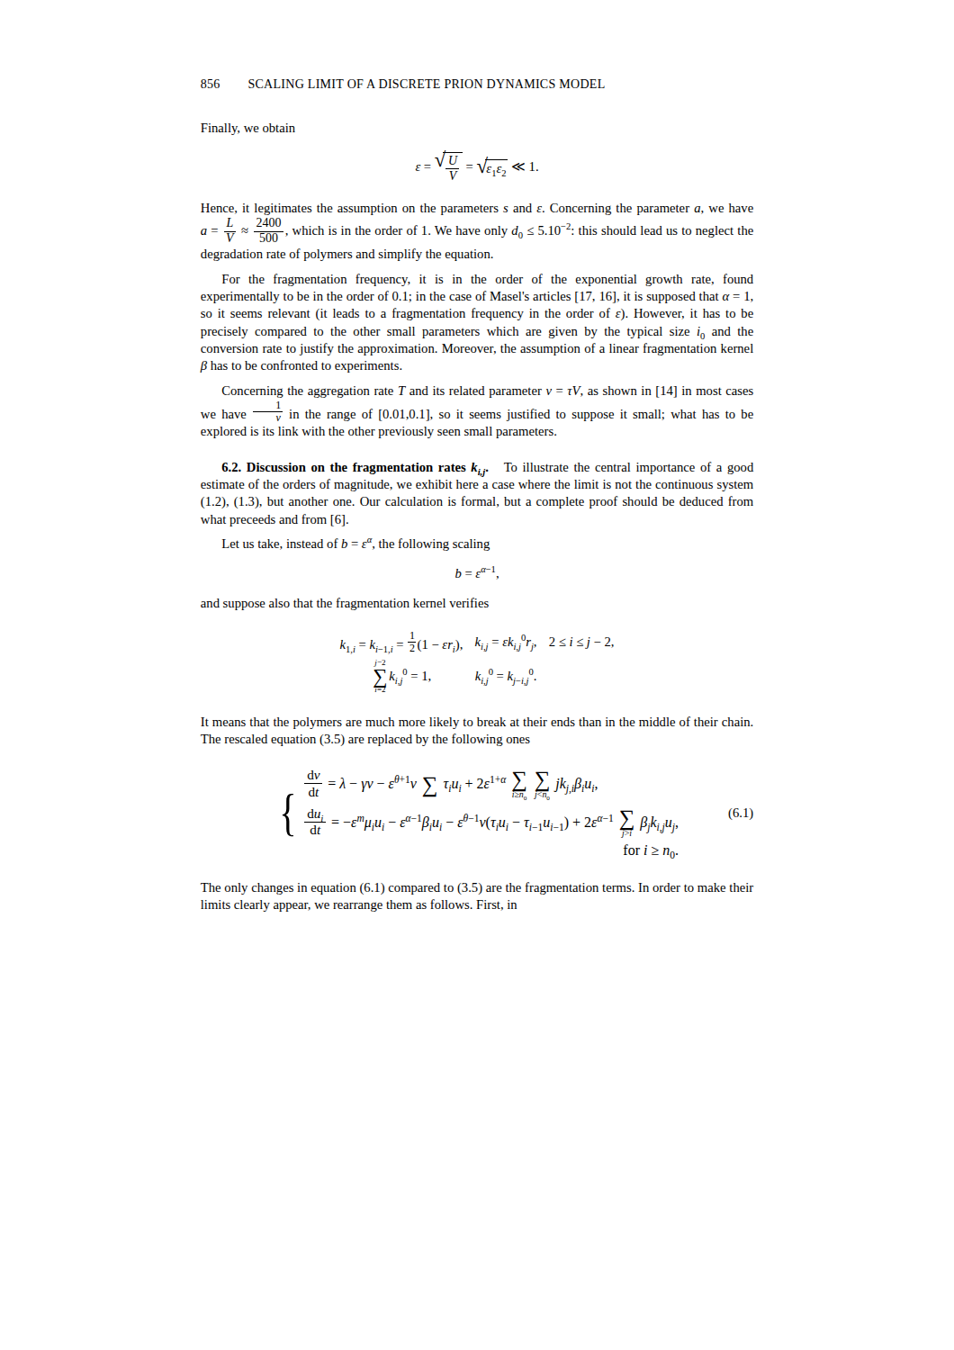856 SCALING LIMIT OF A DISCRETE PRION DYNAMICS MODEL
Finally, we obtain
ε = UV = ε1ε2 ≪ 1.
Hence, it legitimates the assumption on the parameters s and ε. Concerning the parameter a, we have a = LV ≈ 2400500, which is in the order of 1. We have only d0 ≤ 5.10−2: this should lead us to neglect the degradation rate of polymers and simplify the equation.
For the fragmentation frequency, it is in the order of the exponential growth rate, found experimentally to be in the order of 0.1; in the case of Masel's articles [17, 16], it is supposed that α = 1, so it seems relevant (it leads to a fragmentation frequency in the order of ε). However, it has to be precisely compared to the other small parameters which are given by the typical size i0 and the conversion rate to justify the approximation. Moreover, the assumption of a linear fragmentation kernel β has to be confronted to experiments.
Concerning the aggregation rate T and its related parameter ν = τV, as shown in [14] in most cases we have 1 ν in the range of [0.01,0.1], so it seems justified to suppose it small; what has to be explored is its link with the other previously seen small parameters.
6.2. Discussion on the fragmentation rates ki,j. To illustrate the central importance of a good estimate of the orders of magnitude, we exhibit here a case where the limit is not the continuous system (1.2), (1.3), but another one. Our calculation is formal, but a complete proof should be deduced from what preceeds and from [6].
Let us take, instead of b = εα, the following scaling
b = εα−1,
and suppose also that the fragmentation kernel verifies
| k 1, i = k i −1, i = 1 2 (1 − εr i ), | k i,j = εk i,j 0 r j , | 2 ≤ i ≤ j − 2, |
| j −2 ∑ i =2 k i,j 0 = 1, | k i,j 0 = k j − i,j 0 . | |
It means that the polymers are much more likely to break at their ends than in the middle of their chain. The rescaled equation (3.5) are replaced by the following ones
{
dv dt = λ − γv − εθ+1v ∑ τiui + 2ε1+α ∑i≥n0 ∑j<n0 jkj,iβiui,
dui dt = −εmμiui − εα−1βiui − εθ−1v(τiui − τi−1ui−1) + 2εα−1 ∑j>i βjki,juj,
for i ≥ n0.
(6.1)
The only changes in equation (6.1) compared to (3.5) are the fragmentation terms. In order to make their limits clearly appear, we rearrange them as follows. First, in